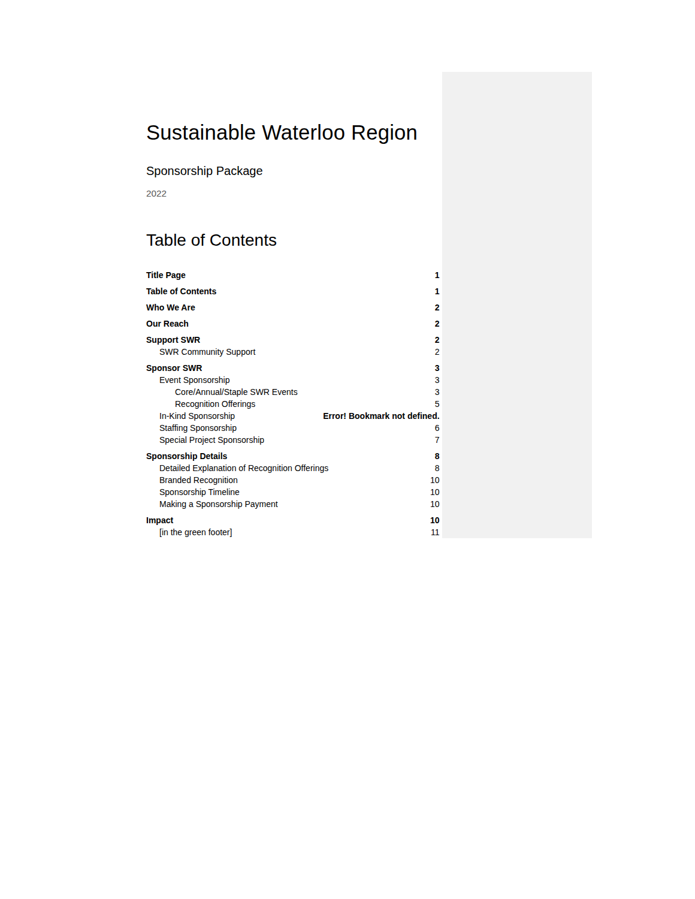Sustainable Waterloo Region
Sponsorship Package
2022
Table of Contents
Title Page 1
Table of Contents 1
Who We Are 2
Our Reach 2
Support SWR 2
SWR Community Support 2
Sponsor SWR 3
Event Sponsorship 3
Core/Annual/Staple SWR Events 3
Recognition Offerings 5
In-Kind Sponsorship Error! Bookmark not defined.
Staffing Sponsorship 6
Special Project Sponsorship 7
Sponsorship Details 8
Detailed Explanation of Recognition Offerings 8
Branded Recognition 10
Sponsorship Timeline 10
Making a Sponsorship Payment 10
Impact 10
[in the green footer] 11